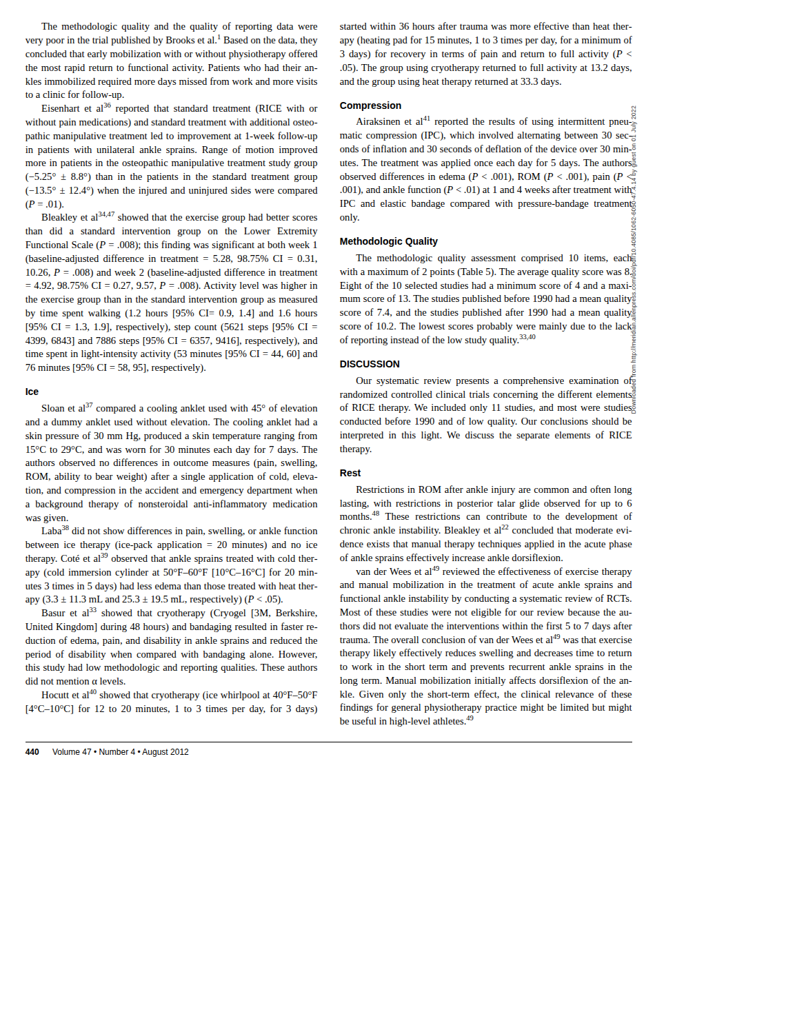Downloaded from http://meridian.allenpress.com/doi/pdf/10.4085/1062-6050-47.4.14 by guest on 01 July 2022
The methodologic quality and the quality of reporting data were very poor in the trial published by Brooks et al.1 Based on the data, they concluded that early mobilization with or without physiotherapy offered the most rapid return to functional activity. Patients who had their ankles immobilized required more days missed from work and more visits to a clinic for follow-up.
Eisenhart et al36 reported that standard treatment (RICE with or without pain medications) and standard treatment with additional osteopathic manipulative treatment led to improvement at 1-week follow-up in patients with unilateral ankle sprains. Range of motion improved more in patients in the osteopathic manipulative treatment study group (−5.25° ± 8.8°) than in the patients in the standard treatment group (−13.5° ± 12.4°) when the injured and uninjured sides were compared (P = .01).
Bleakley et al34,47 showed that the exercise group had better scores than did a standard intervention group on the Lower Extremity Functional Scale (P = .008); this finding was significant at both week 1 (baseline-adjusted difference in treatment = 5.28, 98.75% CI = 0.31, 10.26, P = .008) and week 2 (baseline-adjusted difference in treatment = 4.92, 98.75% CI = 0.27, 9.57, P = .008). Activity level was higher in the exercise group than in the standard intervention group as measured by time spent walking (1.2 hours [95% CI= 0.9, 1.4] and 1.6 hours [95% CI = 1.3, 1.9], respectively), step count (5621 steps [95% CI = 4399, 6843] and 7886 steps [95% CI = 6357, 9416], respectively), and time spent in light-intensity activity (53 minutes [95% CI = 44, 60] and 76 minutes [95% CI = 58, 95], respectively).
Ice
Sloan et al37 compared a cooling anklet used with 45° of elevation and a dummy anklet used without elevation. The cooling anklet had a skin pressure of 30 mm Hg, produced a skin temperature ranging from 15°C to 29°C, and was worn for 30 minutes each day for 7 days. The authors observed no differences in outcome measures (pain, swelling, ROM, ability to bear weight) after a single application of cold, elevation, and compression in the accident and emergency department when a background therapy of nonsteroidal anti-inflammatory medication was given.
Laba38 did not show differences in pain, swelling, or ankle function between ice therapy (ice-pack application = 20 minutes) and no ice therapy. Coté et al39 observed that ankle sprains treated with cold therapy (cold immersion cylinder at 50°F–60°F [10°C–16°C] for 20 minutes 3 times in 5 days) had less edema than those treated with heat therapy (3.3 ± 11.3 mL and 25.3 ± 19.5 mL, respectively) (P < .05).
Basur et al33 showed that cryotherapy (Cryogel [3M, Berkshire, United Kingdom] during 48 hours) and bandaging resulted in faster reduction of edema, pain, and disability in ankle sprains and reduced the period of disability when compared with bandaging alone. However, this study had low methodologic and reporting qualities. These authors did not mention α levels.
Hocutt et al40 showed that cryotherapy (ice whirlpool at 40°F–50°F [4°C–10°C] for 12 to 20 minutes, 1 to 3 times per day, for 3 days) started within 36 hours after trauma was more effective than heat therapy (heating pad for 15 minutes, 1 to 3 times per day, for a minimum of 3 days) for recovery in terms of pain and return to full activity (P < .05). The group using cryotherapy returned to full activity at 13.2 days, and the group using heat therapy returned at 33.3 days.
Compression
Airaksinen et al41 reported the results of using intermittent pneumatic compression (IPC), which involved alternating between 30 seconds of inflation and 30 seconds of deflation of the device over 30 minutes. The treatment was applied once each day for 5 days. The authors observed differences in edema (P < .001), ROM (P < .001), pain (P < .001), and ankle function (P < .01) at 1 and 4 weeks after treatment with IPC and elastic bandage compared with pressure-bandage treatment only.
Methodologic Quality
The methodologic quality assessment comprised 10 items, each with a maximum of 2 points (Table 5). The average quality score was 8. Eight of the 10 selected studies had a minimum score of 4 and a maximum score of 13. The studies published before 1990 had a mean quality score of 7.4, and the studies published after 1990 had a mean quality score of 10.2. The lowest scores probably were mainly due to the lack of reporting instead of the low study quality.33,40
DISCUSSION
Our systematic review presents a comprehensive examination of randomized controlled clinical trials concerning the different elements of RICE therapy. We included only 11 studies, and most were studies conducted before 1990 and of low quality. Our conclusions should be interpreted in this light. We discuss the separate elements of RICE therapy.
Rest
Restrictions in ROM after ankle injury are common and often long lasting, with restrictions in posterior talar glide observed for up to 6 months.48 These restrictions can contribute to the development of chronic ankle instability. Bleakley et al22 concluded that moderate evidence exists that manual therapy techniques applied in the acute phase of ankle sprains effectively increase ankle dorsiflexion.
van der Wees et al49 reviewed the effectiveness of exercise therapy and manual mobilization in the treatment of acute ankle sprains and functional ankle instability by conducting a systematic review of RCTs. Most of these studies were not eligible for our review because the authors did not evaluate the interventions within the first 5 to 7 days after trauma. The overall conclusion of van der Wees et al49 was that exercise therapy likely effectively reduces swelling and decreases time to return to work in the short term and prevents recurrent ankle sprains in the long term. Manual mobilization initially affects dorsiflexion of the ankle. Given only the short-term effect, the clinical relevance of these findings for general physiotherapy practice might be limited but might be useful in high-level athletes.49
440 Volume 47 • Number 4 • August 2012